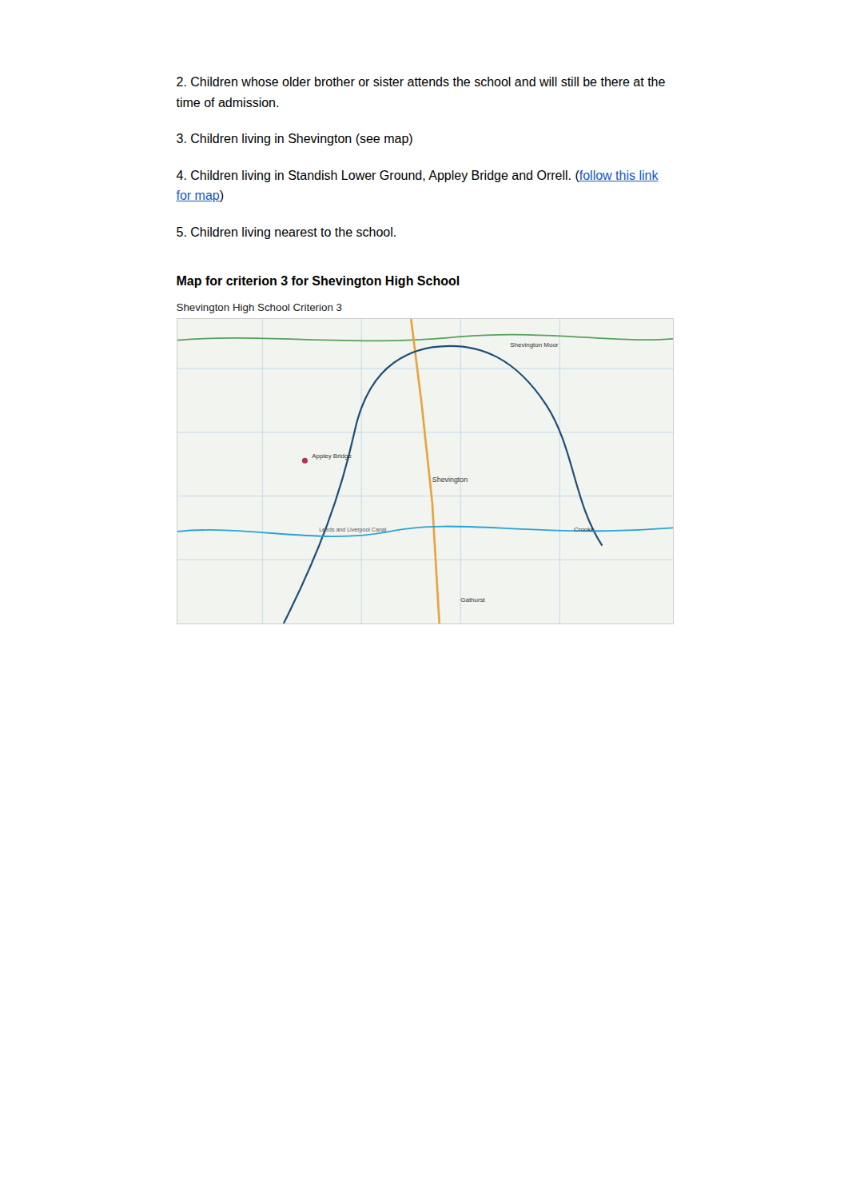2. Children whose older brother or sister attends the school and will still be there at the time of admission.
3. Children living in Shevington (see map)
4. Children living in Standish Lower Ground, Appley Bridge and Orrell. (follow this link for map)
5. Children living nearest to the school.
Map for criterion 3 for Shevington High School
Shevington High School Criterion 3